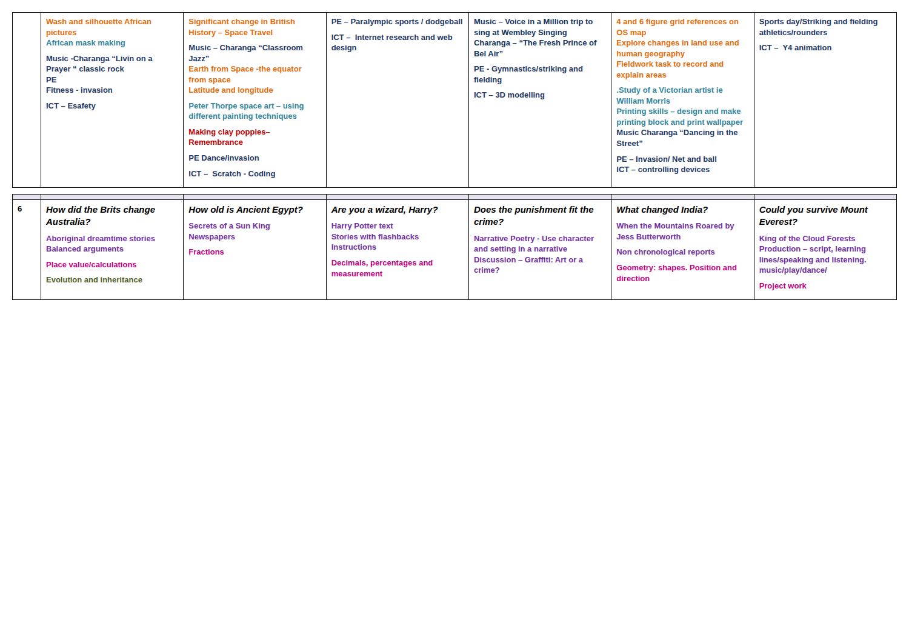| | Wash and silhouette African pictures African mask making Music -Charanga “Livin on a Prayer “ classic rock PE Fitness - invasion ICT – Esafety | Significant change in British History – Space Travel Music – Charanga “Classroom Jazz” Earth from Space -the equator from space Latitude and longitude Peter Thorpe space art – using different painting techniques Making clay poppies– Remembrance PE Dance/invasion ICT – Scratch - Coding | PE – Paralympic sports / dodgeball ICT – Internet research and web design | Music – Voice in a Million trip to sing at Wembley Singing Charanga – “The Fresh Prince of Bel Air” PE - Gymnastics/striking and fielding ICT – 3D modelling | 4 and 6 figure grid references on OS map Explore changes in land use and human geography Fieldwork task to record and explain areas .Study of a Victorian artist ie William Morris Printing skills – design and make printing block and print wallpaper Music Charanga “Dancing in the Street” PE – Invasion/ Net and ball ICT – controlling devices | Sports day/Striking and fielding athletics/rounders ICT – Y4 animation |
| 6 | How did the Brits change Australia? Aboriginal dreamtime stories Balanced arguments Place value/calculations Evolution and inheritance | How old is Ancient Egypt? Secrets of a Sun King Newspapers Fractions | Are you a wizard, Harry? Harry Potter text Stories with flashbacks Instructions Decimals, percentages and measurement | Does the punishment fit the crime? Narrative Poetry - Use character and setting in a narrative Discussion – Graffiti: Art or a crime? | What changed India? When the Mountains Roared by Jess Butterworth Non chronological reports Geometry: shapes. Position and direction | Could you survive Mount Everest? King of the Cloud Forests Production – script, learning lines/speaking and listening. music/play/dance/ Project work |